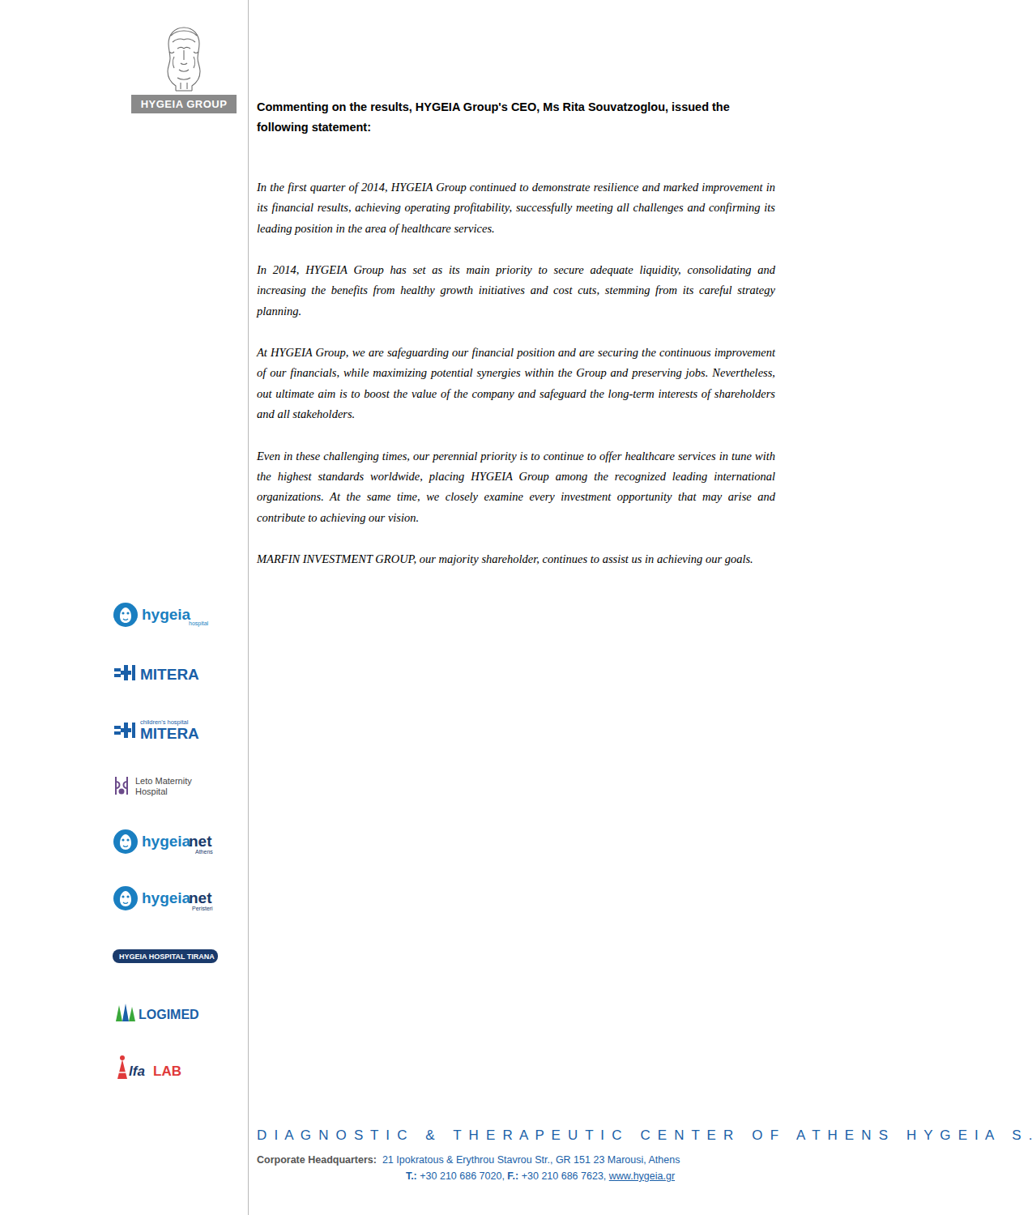HYGEIA GROUP
hygeia hospital
MITERA
children's hospital MITERA
Leto Maternity Hospital
hygeia net Athens
hygeia net Peristeri
HYGEIA HOSPITAL TIRANA
LOGIMED
lfa LAB
Commenting on the results, HYGEIA Group's CEO, Ms Rita Souvatzoglou, issued the following statement:
In the first quarter of 2014, HYGEIA Group continued to demonstrate resilience and marked improvement in its financial results, achieving operating profitability, successfully meeting all challenges and confirming its leading position in the area of healthcare services.
In 2014, HYGEIA Group has set as its main priority to secure adequate liquidity, consolidating and increasing the benefits from healthy growth initiatives and cost cuts, stemming from its careful strategy planning.
At HYGEIA Group, we are safeguarding our financial position and are securing the continuous improvement of our financials, while maximizing potential synergies within the Group and preserving jobs. Nevertheless, out ultimate aim is to boost the value of the company and safeguard the long-term interests of shareholders and all stakeholders.
Even in these challenging times, our perennial priority is to continue to offer healthcare services in tune with the highest standards worldwide, placing HYGEIA Group among the recognized leading international organizations. At the same time, we closely examine every investment opportunity that may arise and contribute to achieving our vision.
MARFIN INVESTMENT GROUP, our majority shareholder, continues to assist us in achieving our goals.
D I A G N O S T I C & T H E R A P E U T I C C E N T E R O F A T H E N S H Y G E I A S . A .
Corporate Headquarters: 21 Ipokratous & Erythrou Stavrou Str., GR 151 23 Marousi, Athens
T.: +30 210 686 7020, F.: +30 210 686 7623, www.hygeia.gr